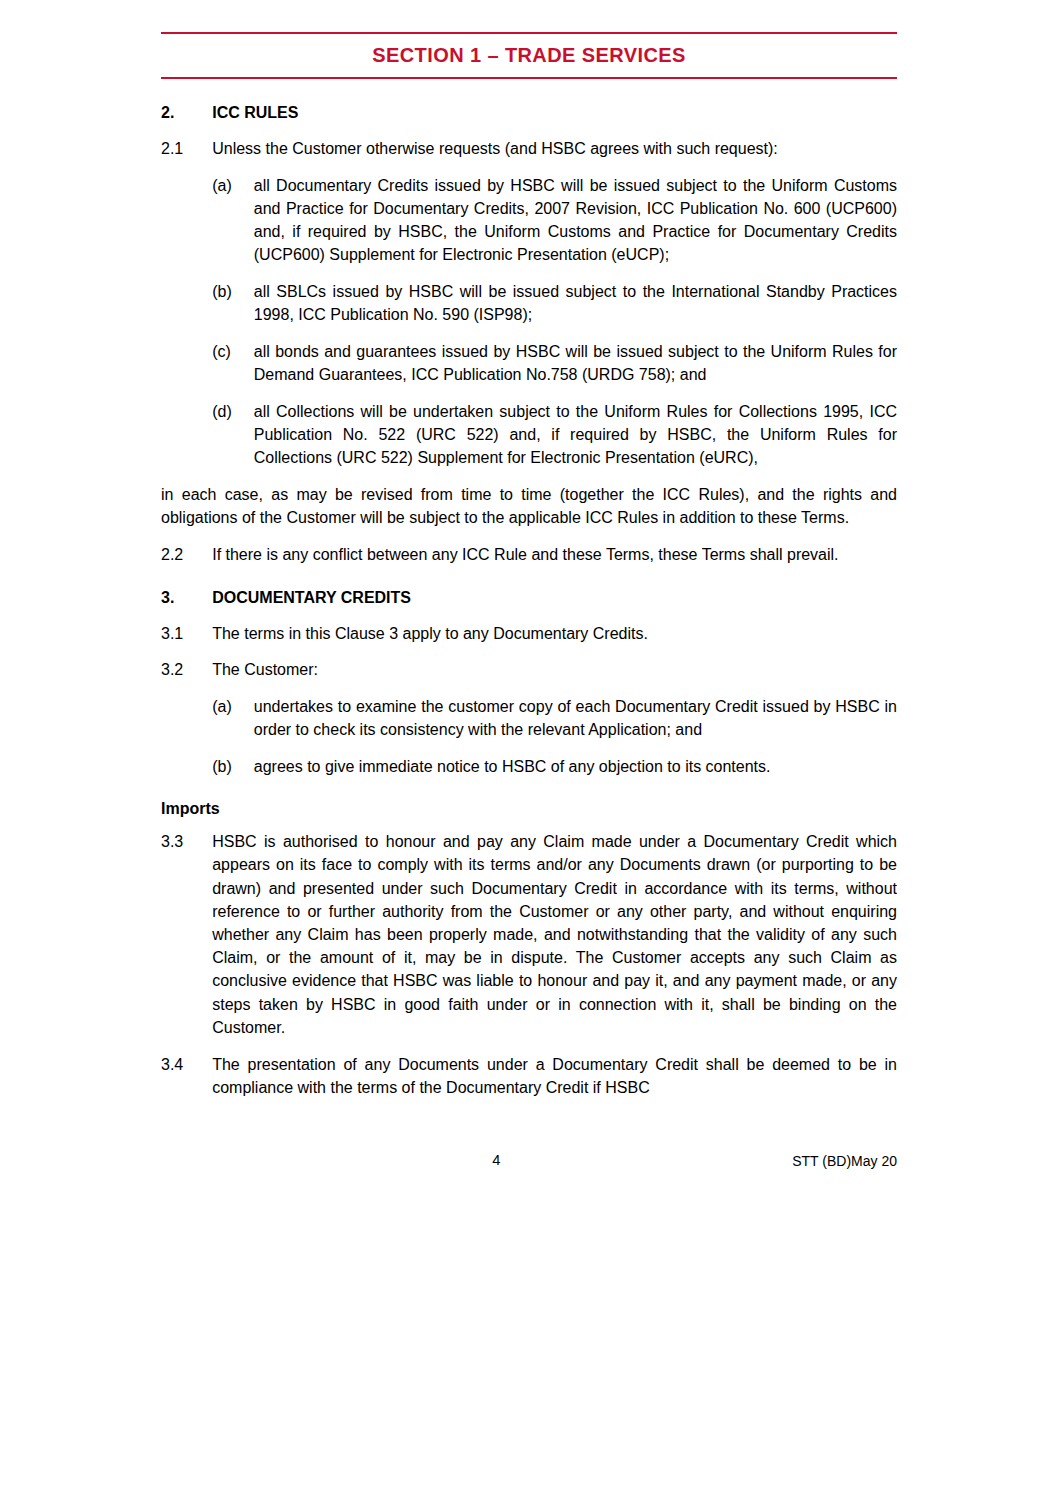SECTION 1 – TRADE SERVICES
2. ICC RULES
2.1
Unless the Customer otherwise requests (and HSBC agrees with such request):
(a)
all Documentary Credits issued by HSBC will be issued subject to the Uniform Customs and Practice for Documentary Credits, 2007 Revision, ICC Publication No. 600 (UCP600) and, if required by HSBC, the Uniform Customs and Practice for Documentary Credits (UCP600) Supplement for Electronic Presentation (eUCP);
(b)
all SBLCs issued by HSBC will be issued subject to the International Standby Practices 1998, ICC Publication No. 590 (ISP98);
(c)
all bonds and guarantees issued by HSBC will be issued subject to the Uniform Rules for Demand Guarantees, ICC Publication No.758 (URDG 758); and
(d)
all Collections will be undertaken subject to the Uniform Rules for Collections 1995, ICC Publication No. 522 (URC 522) and, if required by HSBC, the Uniform Rules for Collections (URC 522) Supplement for Electronic Presentation (eURC),
in each case, as may be revised from time to time (together the ICC Rules), and the rights and obligations of the Customer will be subject to the applicable ICC Rules in addition to these Terms.
2.2
If there is any conflict between any ICC Rule and these Terms, these Terms shall prevail.
3. DOCUMENTARY CREDITS
3.1
The terms in this Clause 3 apply to any Documentary Credits.
3.2
The Customer:
(a)
undertakes to examine the customer copy of each Documentary Credit issued by HSBC in order to check its consistency with the relevant Application; and
(b)
agrees to give immediate notice to HSBC of any objection to its contents.
Imports
3.3
HSBC is authorised to honour and pay any Claim made under a Documentary Credit which appears on its face to comply with its terms and/or any Documents drawn (or purporting to be drawn) and presented under such Documentary Credit in accordance with its terms, without reference to or further authority from the Customer or any other party, and without enquiring whether any Claim has been properly made, and notwithstanding that the validity of any such Claim, or the amount of it, may be in dispute. The Customer accepts any such Claim as conclusive evidence that HSBC was liable to honour and pay it, and any payment made, or any steps taken by HSBC in good faith under or in connection with it, shall be binding on the Customer.
3.4
The presentation of any Documents under a Documentary Credit shall be deemed to be in compliance with the terms of the Documentary Credit if HSBC
4
STT (BD)May 20